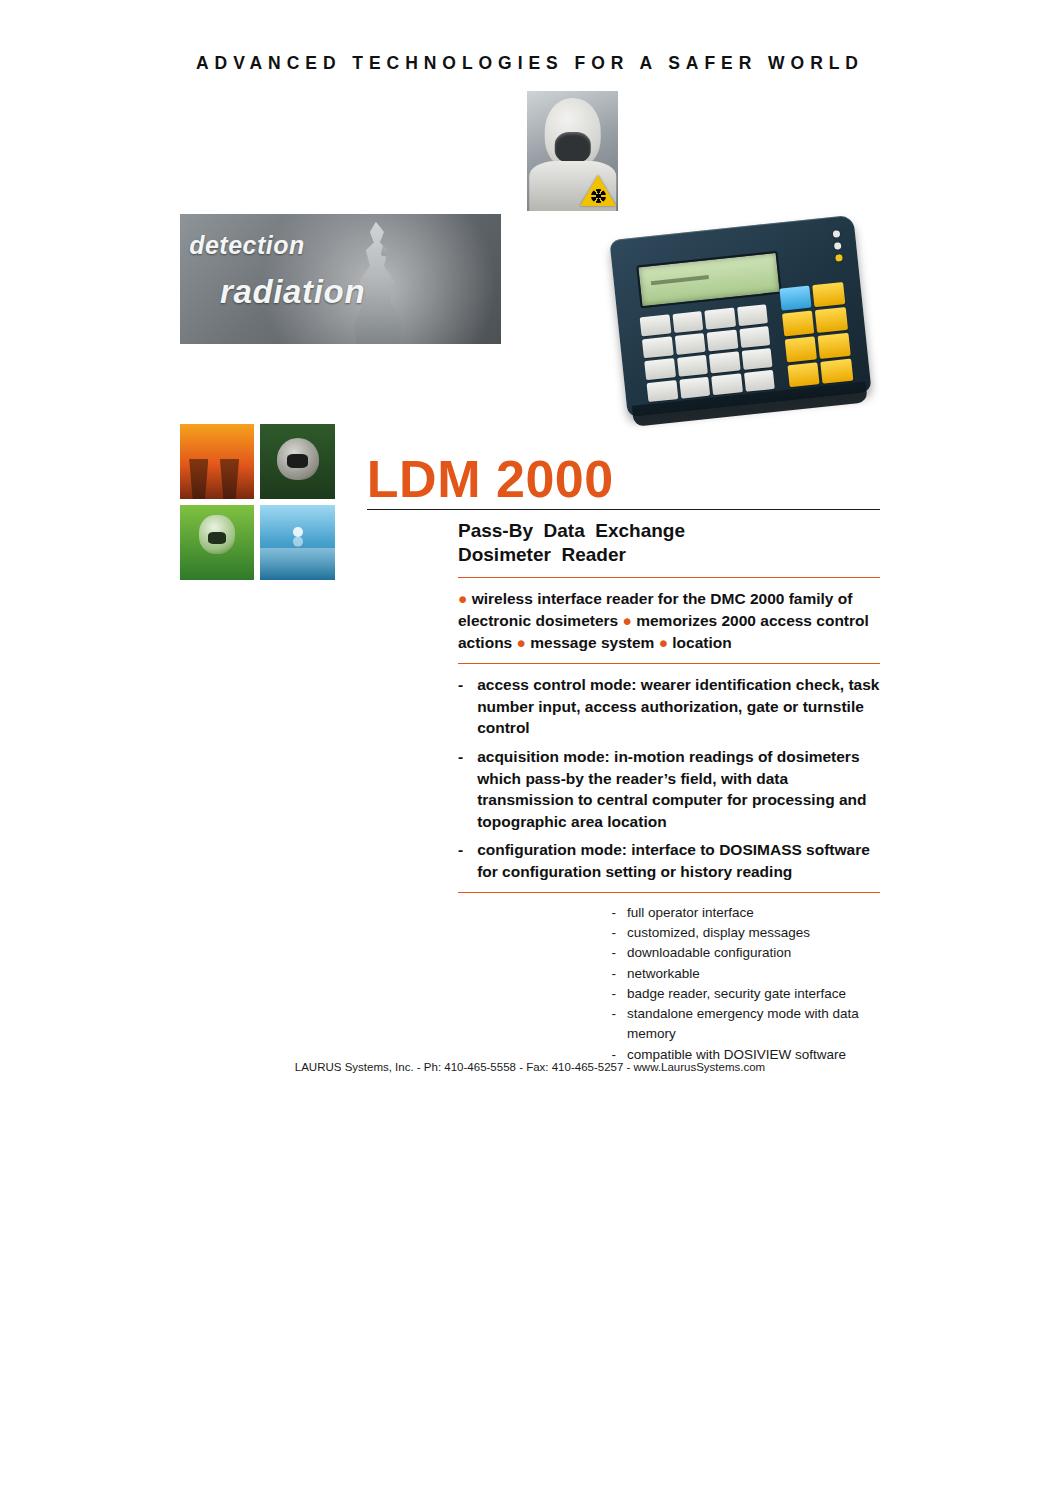ADVANCED TECHNOLOGIES FOR A SAFER WORLD
detection radiation
LDM 2000
Pass-By Data Exchange
Dosimeter Reader
● wireless interface reader for the DMC 2000 family of electronic dosimeters ● memorizes 2000 access control actions ● message system ● location
access control mode: wearer identification check, task number input, access authorization, gate or turnstile control
acquisition mode: in-motion readings of dosimeters which pass-by the reader’s field, with data transmission to central computer for processing and topographic area location
configuration mode: interface to DOSIMASS software for configuration setting or history reading
full operator interface
customized, display messages
downloadable configuration
networkable
badge reader, security gate interface
standalone emergency mode with data memory
compatible with DOSIVIEW software
LAURUS Systems, Inc. - Ph: 410-465-5558 - Fax: 410-465-5257 - www.LaurusSystems.com